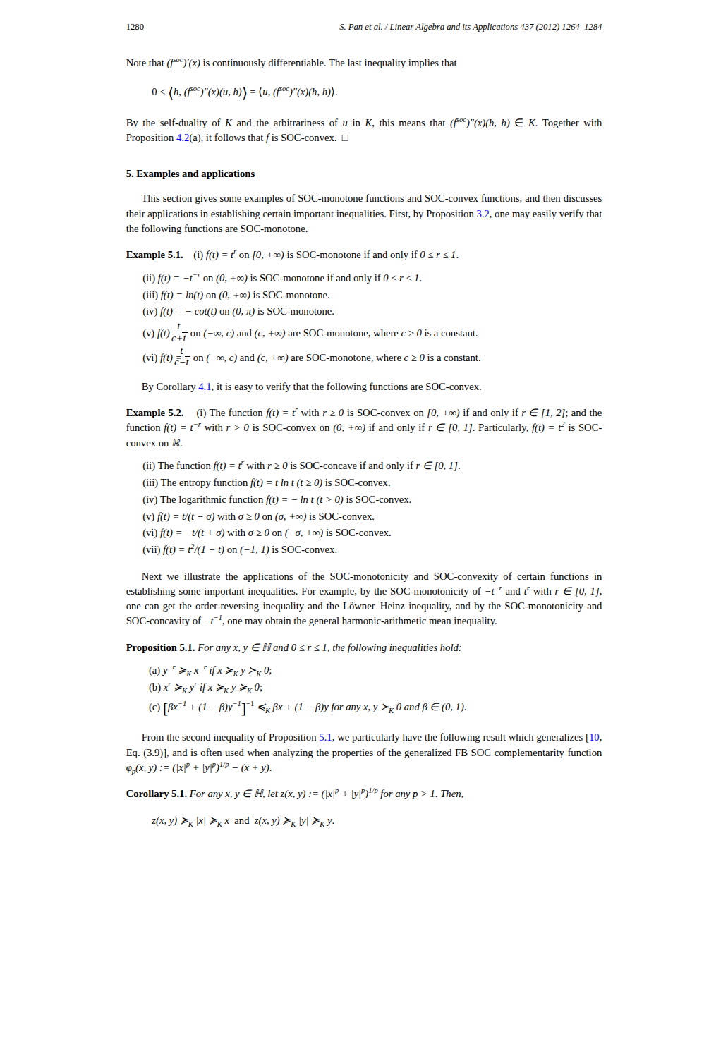1280 S. Pan et al. / Linear Algebra and its Applications 437 (2012) 1264–1284
Note that (fsoc)′(x) is continuously differentiable. The last inequality implies that
0 ≤ ⟨h, (fsoc)″(x)(u, h)⟩ = ⟨u, (fsoc)″(x)(h, h)⟩.
By the self-duality of K and the arbitrariness of u in K, this means that (fsoc)″(x)(h, h) ∈ K. Together with Proposition 4.2(a), it follows that f is SOC-convex. □
5. Examples and applications
This section gives some examples of SOC-monotone functions and SOC-convex functions, and then discusses their applications in establishing certain important inequalities. First, by Proposition 3.2, one may easily verify that the following functions are SOC-monotone.
Example 5.1. (i) f(t) = tr on [0, +∞) is SOC-monotone if and only if 0 ≤ r ≤ 1.
(ii) f(t) = −t−r on (0, +∞) is SOC-monotone if and only if 0 ≤ r ≤ 1.
(iii) f(t) = ln(t) on (0, +∞) is SOC-monotone.
(iv) f(t) = − cot(t) on (0, π) is SOC-monotone.
(v) f(t) = tc+t on (−∞, c) and (c, +∞) are SOC-monotone, where c ≥ 0 is a constant.
(vi) f(t) = tc−t on (−∞, c) and (c, +∞) are SOC-monotone, where c ≥ 0 is a constant.
By Corollary 4.1, it is easy to verify that the following functions are SOC-convex.
Example 5.2. (i) The function f(t) = tr with r ≥ 0 is SOC-convex on [0, +∞) if and only if r ∈ [1, 2]; and the function f(t) = t−r with r > 0 is SOC-convex on (0, +∞) if and only if r ∈ [0, 1]. Particularly, f(t) = t2 is SOC-convex on ℝ.
(ii) The function f(t) = tr with r ≥ 0 is SOC-concave if and only if r ∈ [0, 1].
(iii) The entropy function f(t) = t ln t (t ≥ 0) is SOC-convex.
(iv) The logarithmic function f(t) = − ln t (t > 0) is SOC-convex.
(v) f(t) = t/(t − σ) with σ ≥ 0 on (σ, +∞) is SOC-convex.
(vi) f(t) = −t/(t + σ) with σ ≥ 0 on (−σ, +∞) is SOC-convex.
(vii) f(t) = t2/(1 − t) on (−1, 1) is SOC-convex.
Next we illustrate the applications of the SOC-monotonicity and SOC-convexity of certain functions in establishing some important inequalities. For example, by the SOC-monotonicity of −t−r and tr with r ∈ [0, 1], one can get the order-reversing inequality and the Löwner–Heinz inequality, and by the SOC-monotonicity and SOC-concavity of −t−1, one may obtain the general harmonic-arithmetic mean inequality.
Proposition 5.1. For any x, y ∈ ℍ and 0 ≤ r ≤ 1, the following inequalities hold:
(a) y−r ≽K x−r if x ≽K y ≻K 0;
(b) xr ≽K yr if x ≽K y ≽K 0;
(c) [βx−1 + (1 − β)y−1]−1 ≼K βx + (1 − β)y for any x, y ≻K 0 and β ∈ (0, 1).
From the second inequality of Proposition 5.1, we particularly have the following result which generalizes [10, Eq. (3.9)], and is often used when analyzing the properties of the generalized FB SOC complementarity function φp(x, y) := (|x|p + |y|p)1/p − (x + y).
Corollary 5.1. For any x, y ∈ ℍ, let z(x, y) := (|x|p + |y|p)1/p for any p > 1. Then,
z(x, y) ≽K |x| ≽K x and z(x, y) ≽K |y| ≽K y.